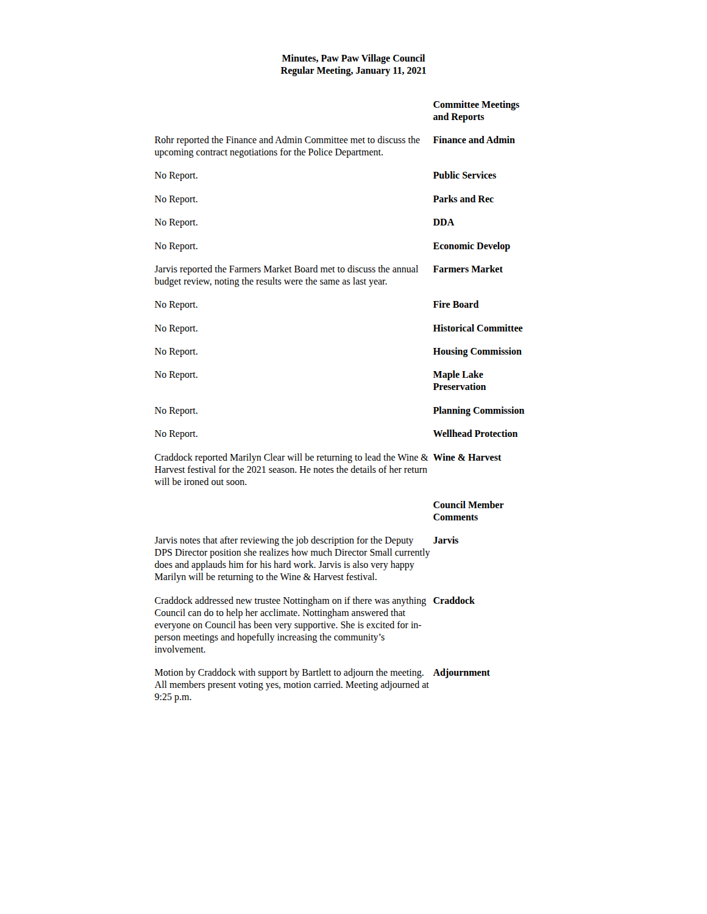Minutes, Paw Paw Village Council Regular Meeting, January 11, 2021
| | Committee Meetings and Reports |
| Rohr reported the Finance and Admin Committee met to discuss the upcoming contract negotiations for the Police Department. | Finance and Admin |
| No Report. | Public Services |
| No Report. | Parks and Rec |
| No Report. | DDA |
| No Report. | Economic Develop |
| Jarvis reported the Farmers Market Board met to discuss the annual budget review, noting the results were the same as last year. | Farmers Market |
| No Report. | Fire Board |
| No Report. | Historical Committee |
| No Report. | Housing Commission |
| No Report. | Maple Lake Preservation |
| No Report. | Planning Commission |
| No Report. | Wellhead Protection |
| Craddock reported Marilyn Clear will be returning to lead the Wine & Harvest festival for the 2021 season. He notes the details of her return will be ironed out soon. | Wine & Harvest |
| | Council Member Comments |
| Jarvis notes that after reviewing the job description for the Deputy DPS Director position she realizes how much Director Small currently does and applauds him for his hard work. Jarvis is also very happy Marilyn will be returning to the Wine & Harvest festival. | Jarvis |
| Craddock addressed new trustee Nottingham on if there was anything Council can do to help her acclimate. Nottingham answered that everyone on Council has been very supportive. She is excited for in-person meetings and hopefully increasing the community’s involvement. | Craddock |
| Motion by Craddock with support by Bartlett to adjourn the meeting. All members present voting yes, motion carried. Meeting adjourned at 9:25 p.m. | Adjournment |